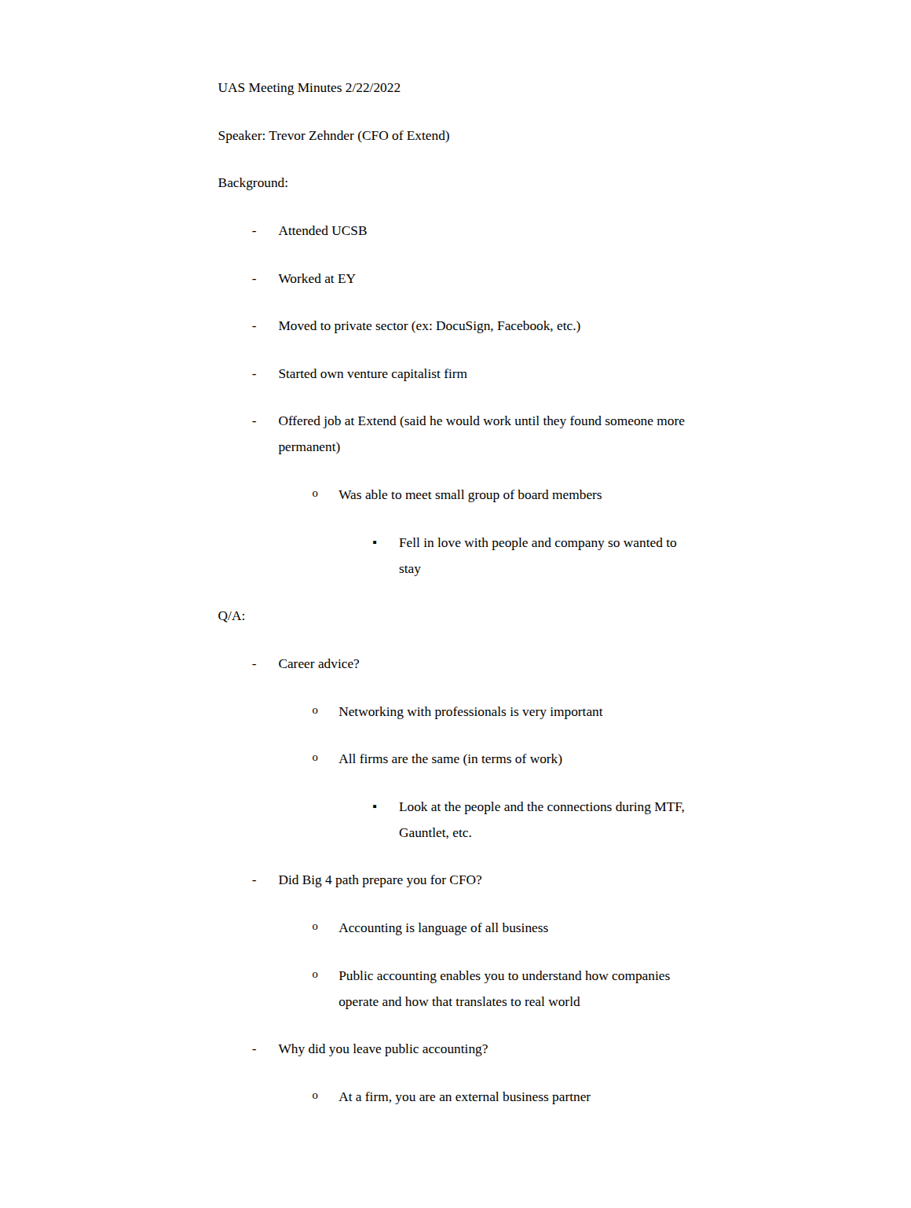UAS Meeting Minutes 2/22/2022
Speaker: Trevor Zehnder (CFO of Extend)
Background:
Attended UCSB
Worked at EY
Moved to private sector (ex: DocuSign, Facebook, etc.)
Started own venture capitalist firm
Offered job at Extend (said he would work until they found someone more permanent)
Was able to meet small group of board members
Fell in love with people and company so wanted to stay
Q/A:
Career advice?
Networking with professionals is very important
All firms are the same (in terms of work)
Look at the people and the connections during MTF, Gauntlet, etc.
Did Big 4 path prepare you for CFO?
Accounting is language of all business
Public accounting enables you to understand how companies operate and how that translates to real world
Why did you leave public accounting?
At a firm, you are an external business partner